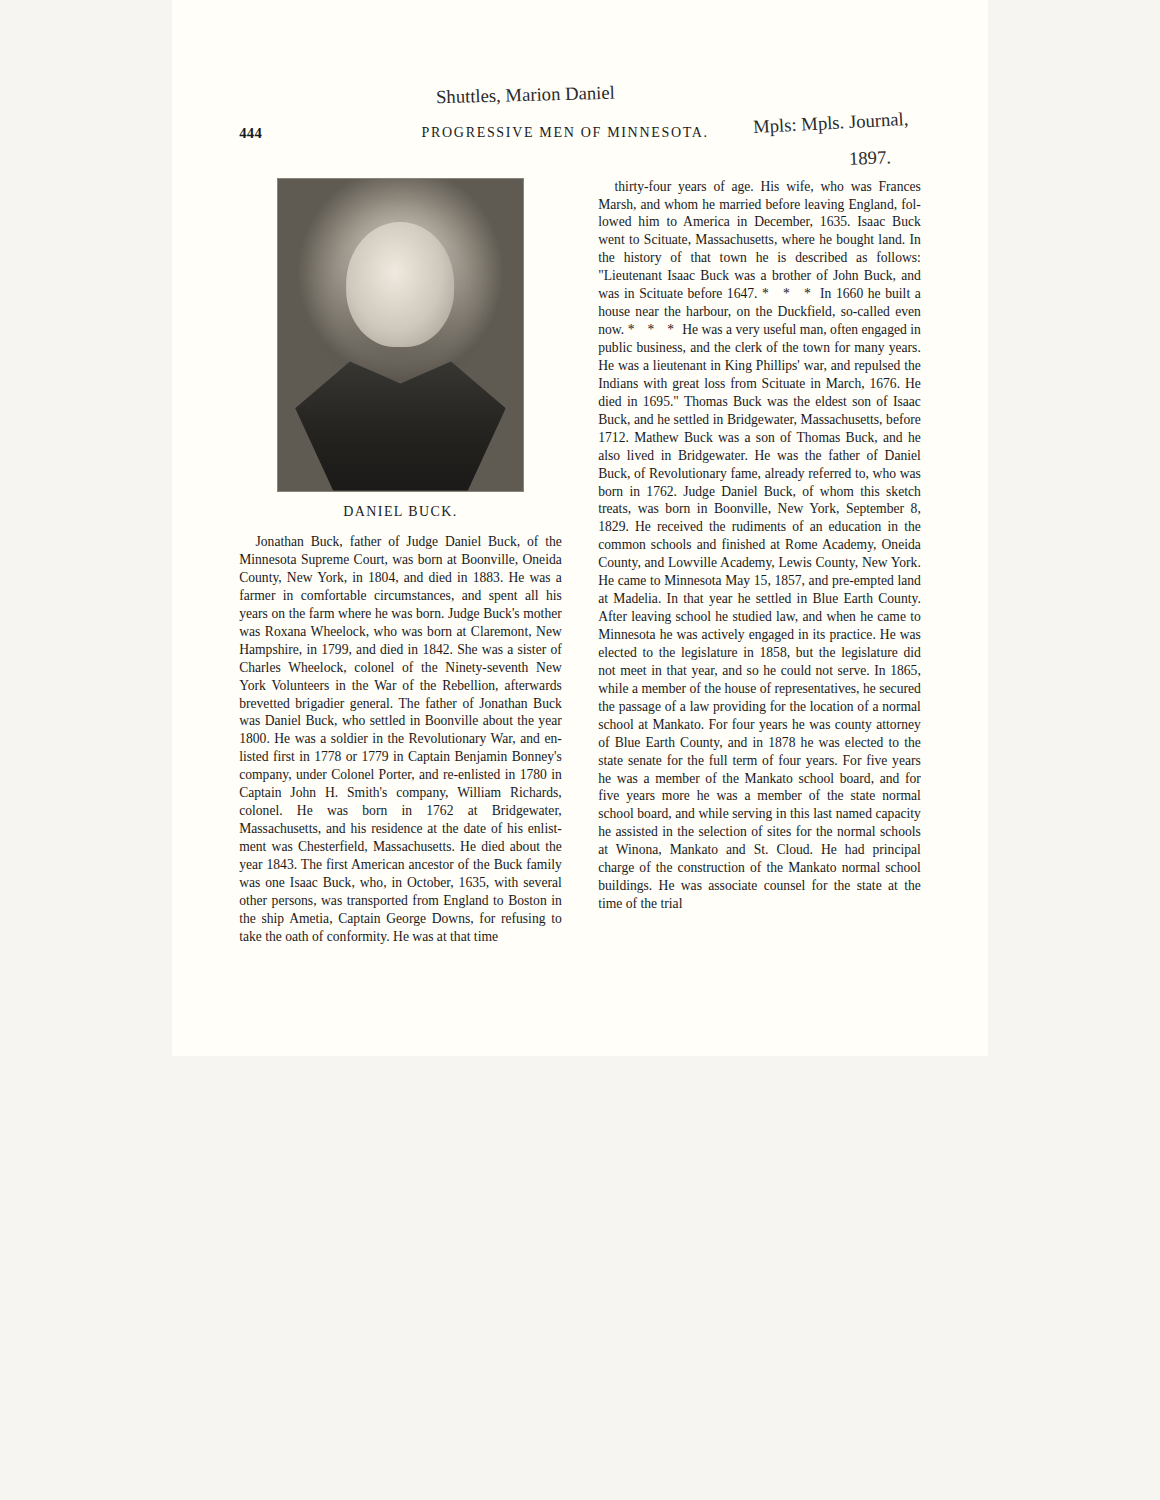444 Progressive Men of Minnesota. Shuttles, Marion Daniel Mpls: Mpls. Journal, 1897.
Daniel Buck.
Jonathan Buck, father of Judge Daniel Buck, of the Minnesota Supreme Court, was born at Boonville, Oneida County, New York, in 1804, and died in 1883. He was a farmer in comfortable circumstances, and spent all his years on the farm where he was born. Judge Buck's mother was Roxana Wheelock, who was born at Claremont, New Hampshire, in 1799, and died in 1842. She was a sister of Charles Wheelock, colonel of the Ninety-seventh New York Volunteers in the War of the Rebellion, afterwards brevetted brigadier general. The father of Jonathan Buck was Daniel Buck, who settled in Boonville about the year 1800. He was a soldier in the Revolutionary War, and enlisted first in 1778 or 1779 in Captain Benjamin Bonney's company, under Colonel Porter, and re-enlisted in 1780 in Captain John H. Smith's company, William Richards, colonel. He was born in 1762 at Bridgewater, Massachusetts, and his residence at the date of his enlistment was Chesterfield, Massachusetts. He died about the year 1843. The first American ancestor of the Buck family was one Isaac Buck, who, in October, 1635, with several other persons, was transported from England to Boston in the ship Ametia, Captain George Downs, for refusing to take the oath of conformity. He was at that time
thirty-four years of age. His wife, who was Frances Marsh, and whom he married before leaving England, followed him to America in December, 1635. Isaac Buck went to Scituate, Massachusetts, where he bought land. In the history of that town he is described as follows: "Lieutenant Isaac Buck was a brother of John Buck, and was in Scituate before 1647. * * * In 1660 he built a house near the harbour, on the Duckfield, so-called even now. * * * He was a very useful man, often engaged in public business, and the clerk of the town for many years. He was a lieutenant in King Phillips' war, and repulsed the Indians with great loss from Scituate in March, 1676. He died in 1695." Thomas Buck was the eldest son of Isaac Buck, and he settled in Bridgewater, Massachusetts, before 1712. Mathew Buck was a son of Thomas Buck, and he also lived in Bridgewater. He was the father of Daniel Buck, of Revolutionary fame, already referred to, who was born in 1762. Judge Daniel Buck, of whom this sketch treats, was born in Boonville, New York, September 8, 1829. He received the rudiments of an education in the common schools and finished at Rome Academy, Oneida County, and Lowville Academy, Lewis County, New York. He came to Minnesota May 15, 1857, and pre-empted land at Madelia. In that year he settled in Blue Earth County. After leaving school he studied law, and when he came to Minnesota he was actively engaged in its practice. He was elected to the legislature in 1858, but the legislature did not meet in that year, and so he could not serve. In 1865, while a member of the house of representatives, he secured the passage of a law providing for the location of a normal school at Mankato. For four years he was county attorney of Blue Earth County, and in 1878 he was elected to the state senate for the full term of four years. For five years he was a member of the Mankato school board, and for five years more he was a member of the state normal school board, and while serving in this last named capacity he assisted in the selection of sites for the normal schools at Winona, Mankato and St. Cloud. He had principal charge of the construction of the Mankato normal school buildings. He was associate counsel for the state at the time of the trial